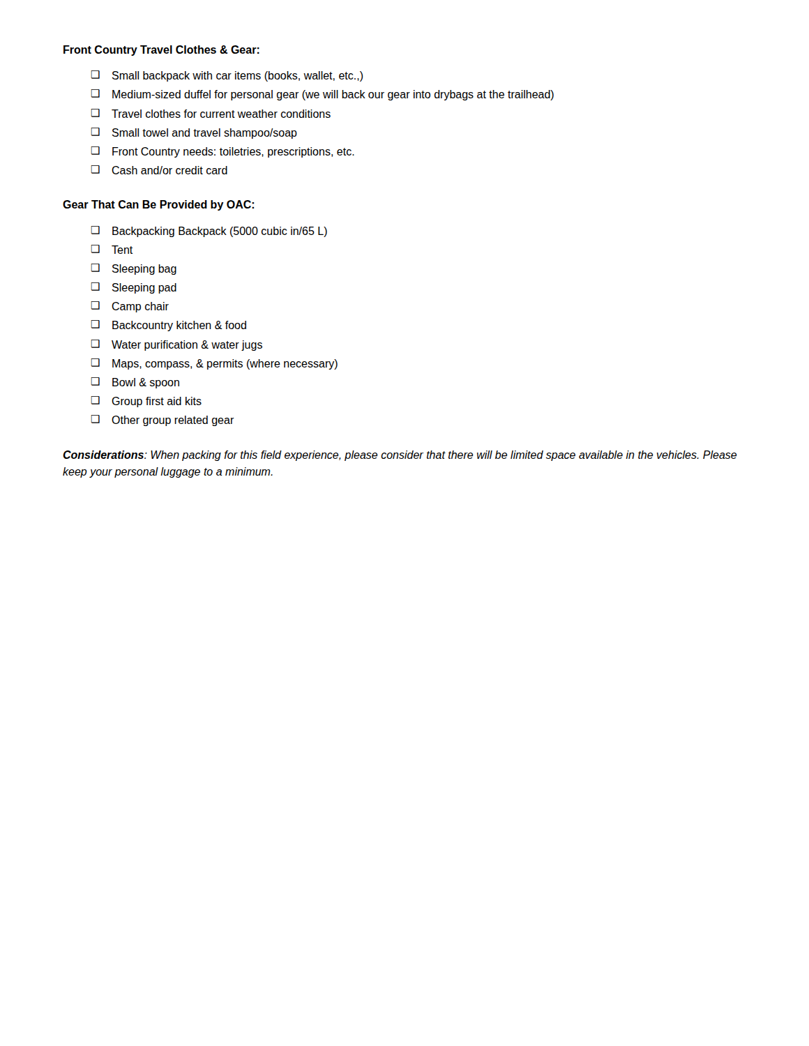Front Country Travel Clothes & Gear:
Small backpack with car items (books, wallet, etc.,)
Medium-sized duffel for personal gear (we will back our gear into drybags at the trailhead)
Travel clothes for current weather conditions
Small towel and travel shampoo/soap
Front Country needs: toiletries, prescriptions, etc.
Cash and/or credit card
Gear That Can Be Provided by OAC:
Backpacking Backpack (5000 cubic in/65 L)
Tent
Sleeping bag
Sleeping pad
Camp chair
Backcountry kitchen & food
Water purification & water jugs
Maps, compass, & permits (where necessary)
Bowl & spoon
Group first aid kits
Other group related gear
Considerations: When packing for this field experience, please consider that there will be limited space available in the vehicles. Please keep your personal luggage to a minimum.